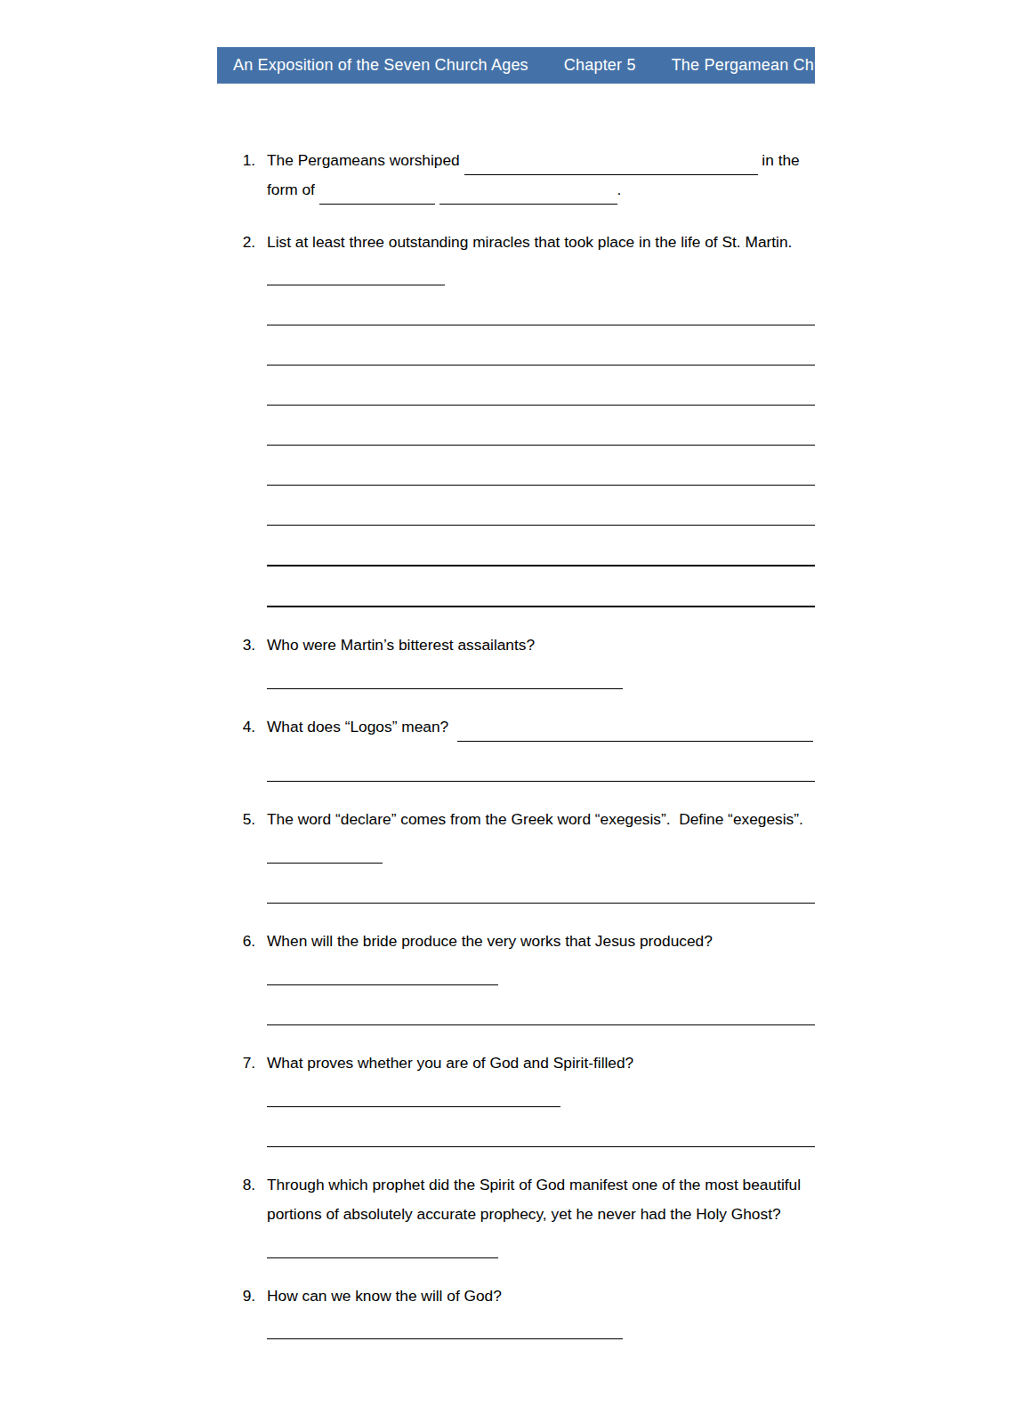An Exposition of the Seven Church Ages Chapter 5 The Pergamean Church Age
The Pergameans worshiped in the form of .
List at least three outstanding miracles that took place in the life of St. Martin.
Who were Martin’s bitterest assailants?
What does “Logos” mean?
The word “declare” comes from the Greek word “exegesis”. Define “exegesis”.
When will the bride produce the very works that Jesus produced?
What proves whether you are of God and Spirit-filled?
Through which prophet did the Spirit of God manifest one of the most beautiful portions of absolutely accurate prophecy, yet he never had the Holy Ghost?
How can we know the will of God?